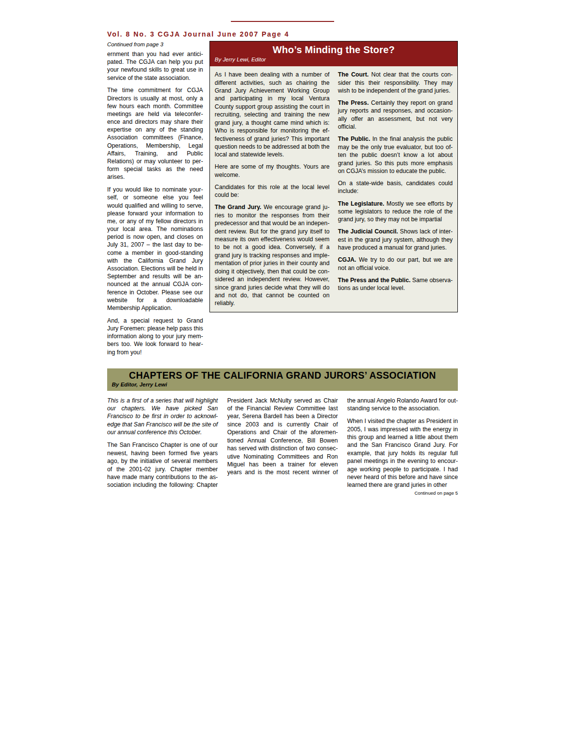Vol. 8 No. 3 CGJA Journal June 2007 Page 4
Continued from page 3
ernment than you had ever anticipated. The CGJA can help you put your newfound skills to great use in service of the state association.
The time commitment for CGJA Directors is usually at most, only a few hours each month. Committee meetings are held via teleconference and directors may share their expertise on any of the standing Association committees (Finance, Operations, Membership, Legal Affairs, Training, and Public Relations) or may volunteer to perform special tasks as the need arises.
If you would like to nominate yourself, or someone else you feel would qualified and willing to serve, please forward your information to me, or any of my fellow directors in your local area. The nominations period is now open, and closes on July 31, 2007 – the last day to become a member in good-standing with the California Grand Jury Association. Elections will be held in September and results will be announced at the annual CGJA conference in October. Please see our website for a downloadable Membership Application.
And, a special request to Grand Jury Foremen: please help pass this information along to your jury members too. We look forward to hearing from you!
Who’s Minding the Store?
By Jerry Lewi, Editor
As I have been dealing with a number of different activities, such as chairing the Grand Jury Achievement Working Group and participating in my local Ventura County support group assisting the court in recruiting, selecting and training the new grand jury, a thought came mind which is: Who is responsible for monitoring the effectiveness of grand juries? This important question needs to be addressed at both the local and statewide levels.
Here are some of my thoughts. Yours are welcome.
Candidates for this role at the local level could be:
The Grand Jury. We encourage grand juries to monitor the responses from their predecessor and that would be an independent review. But for the grand jury itself to measure its own effectiveness would seem to be not a good idea. Conversely, if a grand jury is tracking responses and implementation of prior juries in their county and doing it objectively, then that could be considered an independent review. However, since grand juries decide what they will do and not do, that cannot be counted on reliably.
The Court. Not clear that the courts consider this their responsibility. They may wish to be independent of the grand juries.
The Press. Certainly they report on grand jury reports and responses, and occasionally offer an assessment, but not very official.
The Public. In the final analysis the public may be the only true evaluator, but too often the public doesn’t know a lot about grand juries. So this puts more emphasis on CGJA’s mission to educate the public.
On a state-wide basis, candidates could include:
The Legislature. Mostly we see efforts by some legislators to reduce the role of the grand jury, so they may not be impartial
The Judicial Council. Shows lack of interest in the grand jury system, although they have produced a manual for grand juries.
CGJA. We try to do our part, but we are not an official voice.
The Press and the Public. Same observations as under local level.
CHAPTERS OF THE CALIFORNIA GRAND JURORS’ ASSOCIATION
By Editor, Jerry Lewi
This is a first of a series that will highlight our chapters. We have picked San Francisco to be first in order to acknowledge that San Francisco will be the site of our annual conference this October.
The San Francisco Chapter is one of our newest, having been formed five years ago, by the initiative of several members of the 2001-02 jury. Chapter member have made many contributions to the association including the following: Chapter President Jack McNulty served as Chair of the Financial Review Committee last year, Serena Bardell has been a Director since 2003 and is currently Chair of Operations and Chair of the aforementioned Annual Conference, Bill Bowen has served with distinction of two consecutive Nominating Committees and Ron Miguel has been a trainer for eleven years and is the most recent winner of the annual Angelo Rolando Award for outstanding service to the association.
When I visited the chapter as President in 2005, I was impressed with the energy in this group and learned a little about them and the San Francisco Grand Jury. For example, that jury holds its regular full panel meetings in the evening to encourage working people to participate. I had never heard of this before and have since learned there are grand juries in other
Continued on page 5